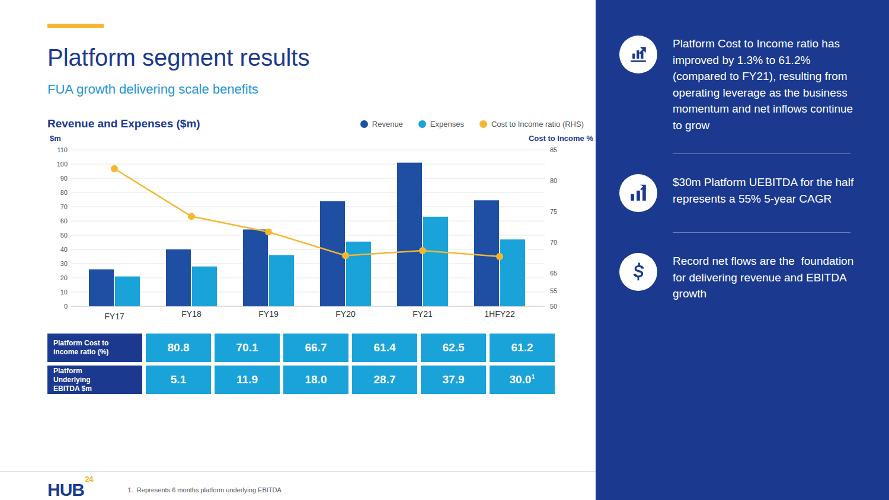Platform segment results
FUA growth delivering scale benefits
Revenue and Expenses ($m)
Revenue Expenses Cost to Income ratio (RHS)
$m Cost to Income %
110 100 90 80 70 60 50 40 30 20 10 0 85 80 75 70 65 55 50 FY17 FY18 FY19 FY20 FY21 1HFY22
| Platform Cost to income ratio (%) | 80.8 | 70.1 | 66.7 | 61.4 | 62.5 | 61.2 |
| Platform Underlying EBITDA $m | 5.1 | 11.9 | 18.0 | 28.7 | 37.9 | 30.0 1 |
HUB24
1. Represents 6 months platform underlying EBITDA
11
Platform Cost to Income ratio has improved by 1.3% to 61.2% (compared to FY21), resulting from operating leverage as the business momentum and net inflows continue to grow
$30m Platform UEBITDA for the half represents a 55% 5-year CAGR
Record net flows are the foundation for delivering revenue and EBITDA growth